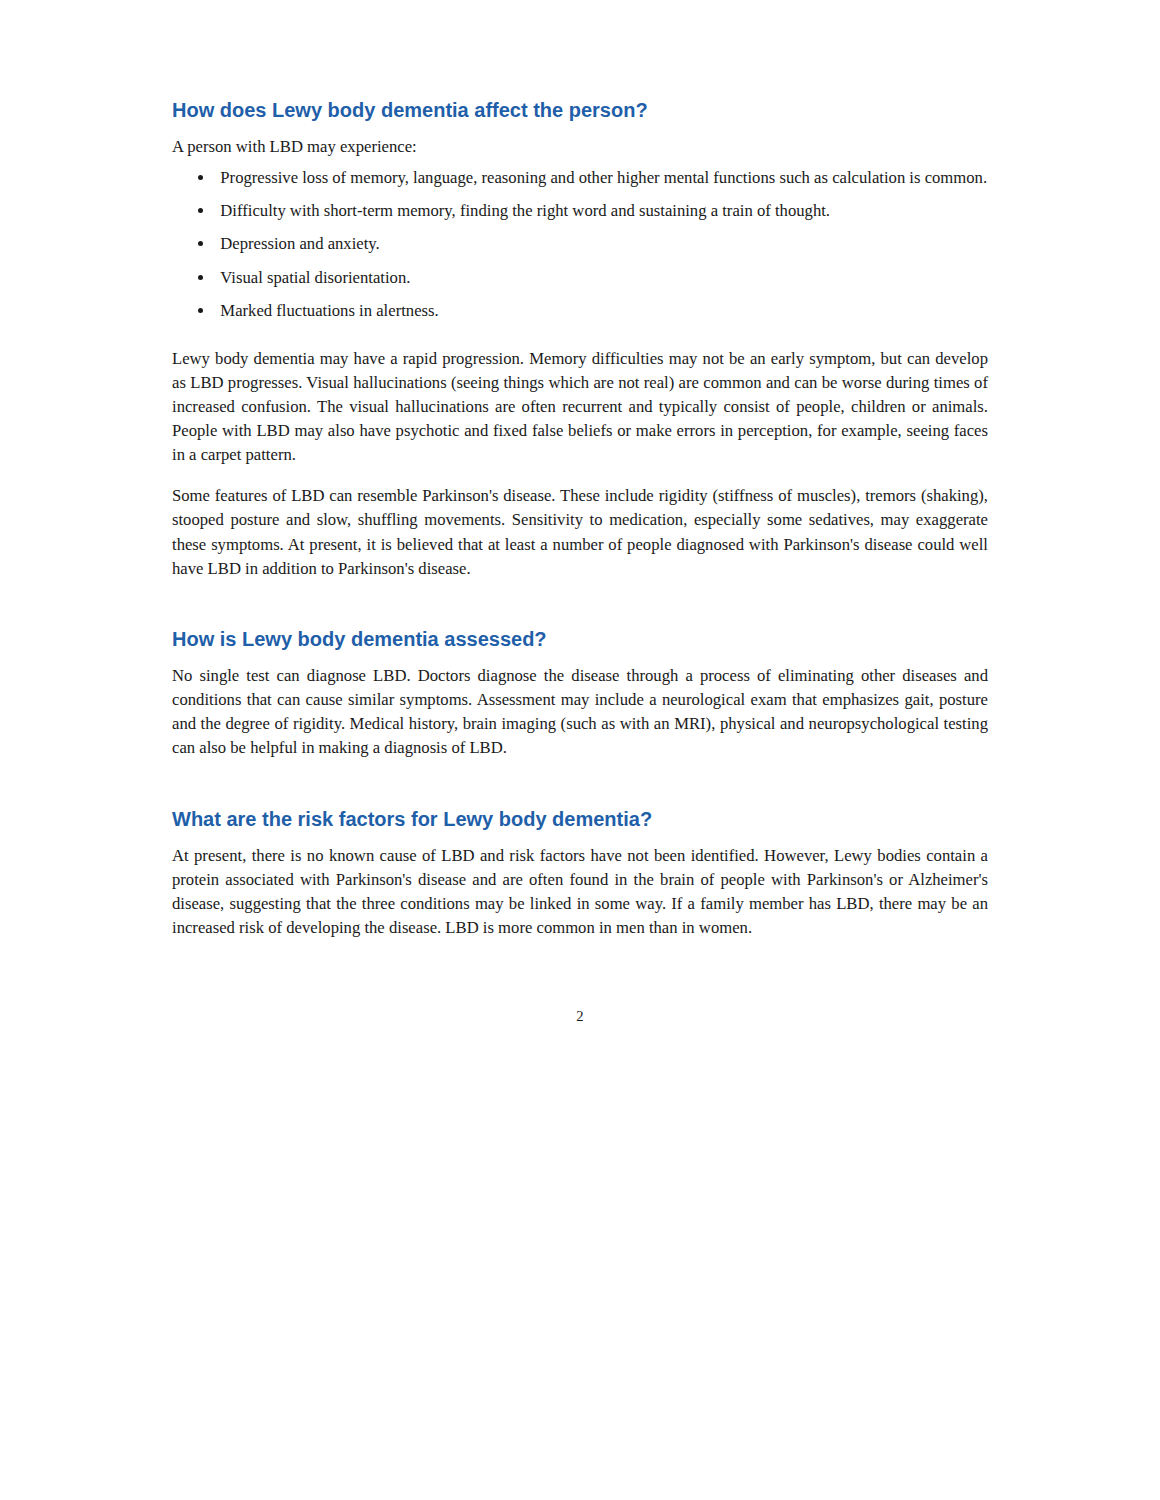How does Lewy body dementia affect the person?
A person with LBD may experience:
Progressive loss of memory, language, reasoning and other higher mental functions such as calculation is common.
Difficulty with short-term memory, finding the right word and sustaining a train of thought.
Depression and anxiety.
Visual spatial disorientation.
Marked fluctuations in alertness.
Lewy body dementia may have a rapid progression. Memory difficulties may not be an early symptom, but can develop as LBD progresses. Visual hallucinations (seeing things which are not real) are common and can be worse during times of increased confusion. The visual hallucinations are often recurrent and typically consist of people, children or animals. People with LBD may also have psychotic and fixed false beliefs or make errors in perception, for example, seeing faces in a carpet pattern.
Some features of LBD can resemble Parkinson's disease. These include rigidity (stiffness of muscles), tremors (shaking), stooped posture and slow, shuffling movements. Sensitivity to medication, especially some sedatives, may exaggerate these symptoms. At present, it is believed that at least a number of people diagnosed with Parkinson's disease could well have LBD in addition to Parkinson's disease.
How is Lewy body dementia assessed?
No single test can diagnose LBD. Doctors diagnose the disease through a process of eliminating other diseases and conditions that can cause similar symptoms. Assessment may include a neurological exam that emphasizes gait, posture and the degree of rigidity. Medical history, brain imaging (such as with an MRI), physical and neuropsychological testing can also be helpful in making a diagnosis of LBD.
What are the risk factors for Lewy body dementia?
At present, there is no known cause of LBD and risk factors have not been identified. However, Lewy bodies contain a protein associated with Parkinson's disease and are often found in the brain of people with Parkinson's or Alzheimer's disease, suggesting that the three conditions may be linked in some way. If a family member has LBD, there may be an increased risk of developing the disease. LBD is more common in men than in women.
2